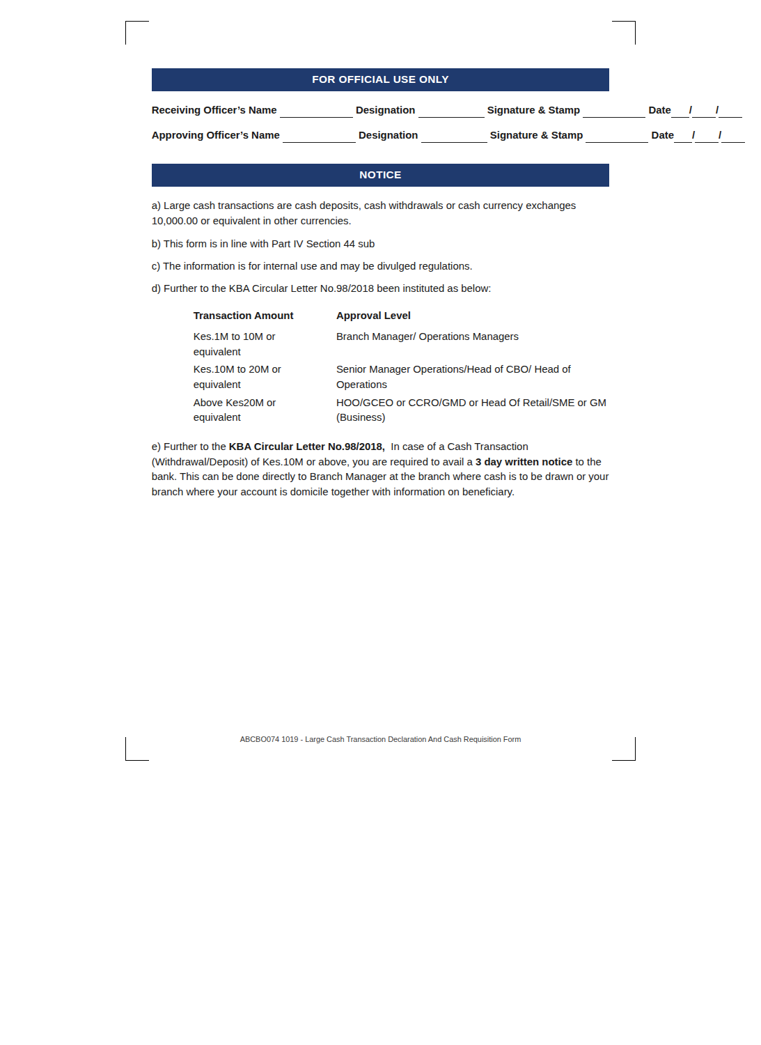FOR OFFICIAL USE ONLY
Receiving Officer’s Name Designation Signature & Stamp Date / /
Approving Officer’s Name Designation Signature & Stamp Date / /
NOTICE
a) Large cash transactions are cash deposits, cash withdrawals or cash currency exchanges 10,000.00 or equivalent in other currencies.
b) This form is in line with Part IV Section 44 sub
c) The information is for internal use and may be divulged regulations.
d) Further to the KBA Circular Letter No.98/2018 been instituted as below:
| Transaction Amount | Approval Level |
| --- | --- |
| Kes.1M to 10M or equivalent | Branch Manager/ Operations Managers |
| Kes.10M to 20M or equivalent | Senior Manager Operations/Head of CBO/ Head of Operations |
| Above Kes20M or equivalent | HOO/GCEO or CCRO/GMD or Head Of Retail/SME or GM (Business) |
e) Further to the KBA Circular Letter No.98/2018, In case of a Cash Transaction (Withdrawal/Deposit) of Kes.10M or above, you are required to avail a 3 day written notice to the bank. This can be done directly to Branch Manager at the branch where cash is to be drawn or your branch where your account is domicile together with information on beneficiary.
ABCBO074 1019 - Large Cash Transaction Declaration And Cash Requisition Form